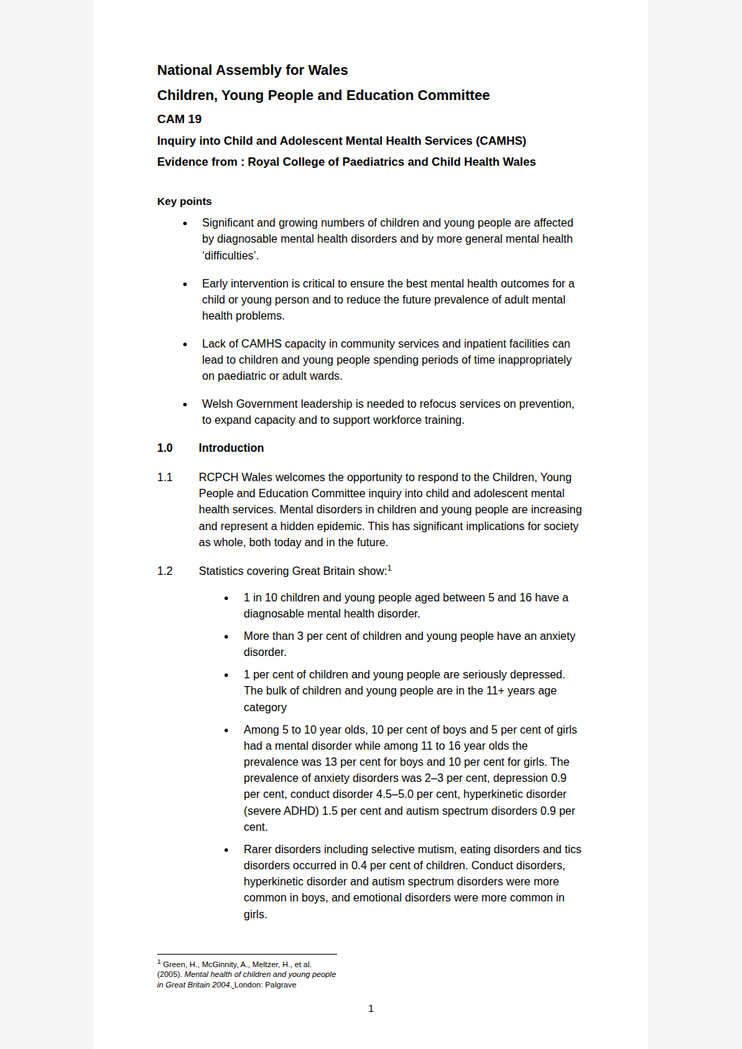National Assembly for Wales
Children, Young People and Education Committee
CAM 19
Inquiry into Child and Adolescent Mental Health Services (CAMHS)
Evidence from : Royal College of Paediatrics and Child Health Wales
Key points
Significant and growing numbers of children and young people are affected by diagnosable mental health disorders and by more general mental health ‘difficulties’.
Early intervention is critical to ensure the best mental health outcomes for a child or young person and to reduce the future prevalence of adult mental health problems.
Lack of CAMHS capacity in community services and inpatient facilities can lead to children and young people spending periods of time inappropriately on paediatric or adult wards.
Welsh Government leadership is needed to refocus services on prevention, to expand capacity and to support workforce training.
1.0
Introduction
1.1
RCPCH Wales welcomes the opportunity to respond to the Children, Young People and Education Committee inquiry into child and adolescent mental health services. Mental disorders in children and young people are increasing and represent a hidden epidemic. This has significant implications for society as whole, both today and in the future.
1.2
Statistics covering Great Britain show:1
1 in 10 children and young people aged between 5 and 16 have a diagnosable mental health disorder.
More than 3 per cent of children and young people have an anxiety disorder.
1 per cent of children and young people are seriously depressed. The bulk of children and young people are in the 11+ years age category
Among 5 to 10 year olds, 10 per cent of boys and 5 per cent of girls had a mental disorder while among 11 to 16 year olds the prevalence was 13 per cent for boys and 10 per cent for girls. The prevalence of anxiety disorders was 2–3 per cent, depression 0.9 per cent, conduct disorder 4.5–5.0 per cent, hyperkinetic disorder (severe ADHD) 1.5 per cent and autism spectrum disorders 0.9 per cent.
Rarer disorders including selective mutism, eating disorders and tics disorders occurred in 0.4 per cent of children. Conduct disorders, hyperkinetic disorder and autism spectrum disorders were more common in boys, and emotional disorders were more common in girls.
1 Green, H., McGinnity, A., Meltzer, H., et al. (2005). Mental health of children and young people in Great Britain 2004. London: Palgrave
1